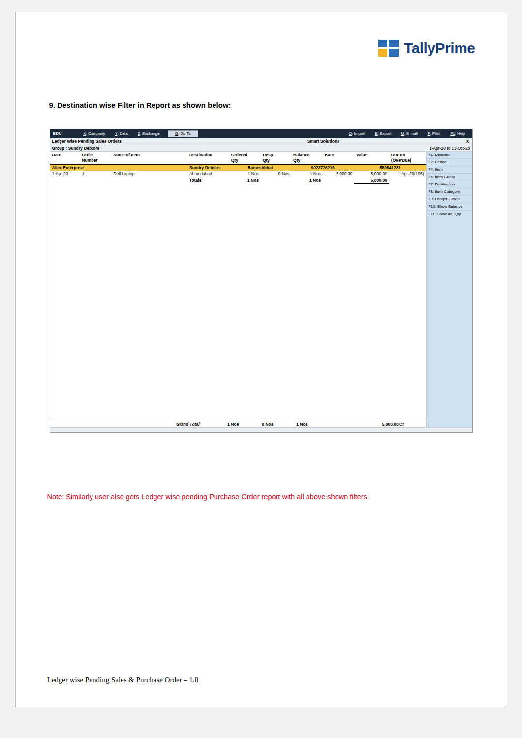Tally Prime
9. Destination wise Filter in Report as shown below:
EDU
K: Company
Y: Data
Z: Exchange
G: Go To
O: Import
E: Export
M: E-mail
P: Print
F1: Help
Ledger Wise Pending Sales Orders
Smart Solutions
X
Group : Sundry Debtors
1-Apr-20 to 13-Oct-20
| Date | Order Number | Name of Item | Destination | Ordered Qty | Desp. Qty | Balance Qty | Rate | Value | Due on (OverDue) |
| --- | --- | --- | --- | --- | --- | --- | --- | --- | --- |
| Allec Enterprise | Sundry Debtors | Rameshbhai | 9023726216 | 589641231 |
| 1-Apr-20 | 1 | Dell Laptop | Ahmedabad | 1 Nos | 0 Nos | 1 Nos | 5,000.00 | 5,000.00 | 1-Apr-20(195) |
| | | | Totals | 1 Nos | | 1 Nos | | 5,000.00 | |
Grand Total
1 Nos
0 Nos
1 Nos
5,000.00 Cr
F1: Detailed
F2: Period
F4: Item
F6: Item Group
F7: Destination
F8: Item Category
F9: Ledger Group
F10: Show Balance
F11: Show Alt. Qty.
Note: Similarly user also gets Ledger wise pending Purchase Order report with all above shown filters.
Ledger wise Pending Sales & Purchase Order – 1.0